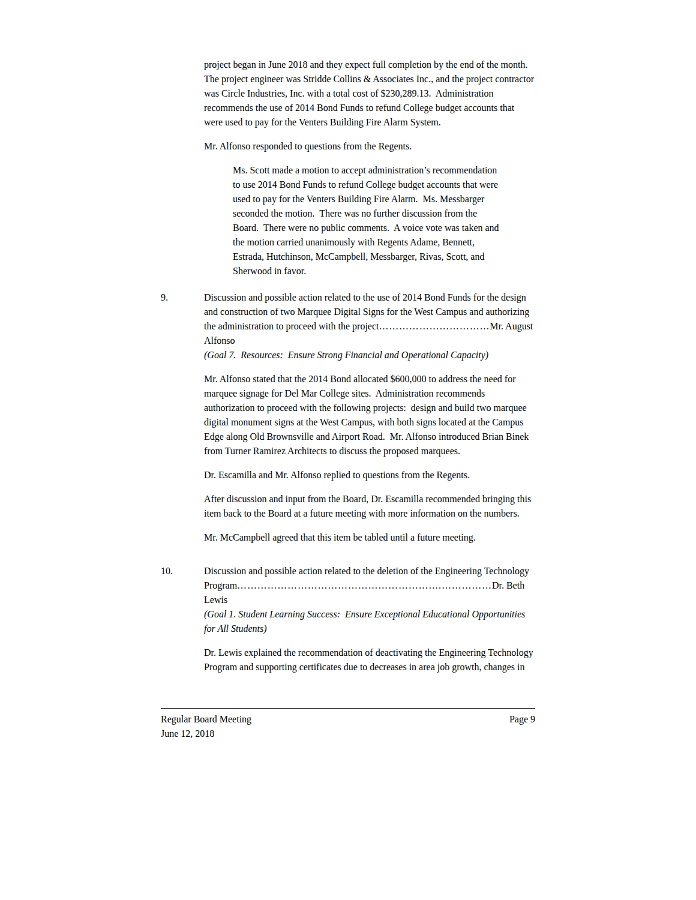project began in June 2018 and they expect full completion by the end of the month. The project engineer was Stridde Collins & Associates Inc., and the project contractor was Circle Industries, Inc. with a total cost of $230,289.13. Administration recommends the use of 2014 Bond Funds to refund College budget accounts that were used to pay for the Venters Building Fire Alarm System.
Mr. Alfonso responded to questions from the Regents.
Ms. Scott made a motion to accept administration’s recommendation to use 2014 Bond Funds to refund College budget accounts that were used to pay for the Venters Building Fire Alarm. Ms. Messbarger seconded the motion. There was no further discussion from the Board. There were no public comments. A voice vote was taken and the motion carried unanimously with Regents Adame, Bennett, Estrada, Hutchinson, McCampbell, Messbarger, Rivas, Scott, and Sherwood in favor.
9.
Discussion and possible action related to the use of 2014 Bond Funds for the design and construction of two Marquee Digital Signs for the West Campus and authorizing the administration to proceed with the project……………………………Mr. August Alfonso
(Goal 7. Resources: Ensure Strong Financial and Operational Capacity)
Mr. Alfonso stated that the 2014 Bond allocated $600,000 to address the need for marquee signage for Del Mar College sites. Administration recommends authorization to proceed with the following projects: design and build two marquee digital monument signs at the West Campus, with both signs located at the Campus Edge along Old Brownsville and Airport Road. Mr. Alfonso introduced Brian Binek from Turner Ramirez Architects to discuss the proposed marquees.
Dr. Escamilla and Mr. Alfonso replied to questions from the Regents.
After discussion and input from the Board, Dr. Escamilla recommended bringing this item back to the Board at a future meeting with more information on the numbers.
Mr. McCampbell agreed that this item be tabled until a future meeting.
10.
Discussion and possible action related to the deletion of the Engineering Technology Program…………………………………………………….……………Dr. Beth Lewis
(Goal 1. Student Learning Success: Ensure Exceptional Educational Opportunities for All Students)
Dr. Lewis explained the recommendation of deactivating the Engineering Technology Program and supporting certificates due to decreases in area job growth, changes in
Regular Board Meeting
June 12, 2018
Page 9